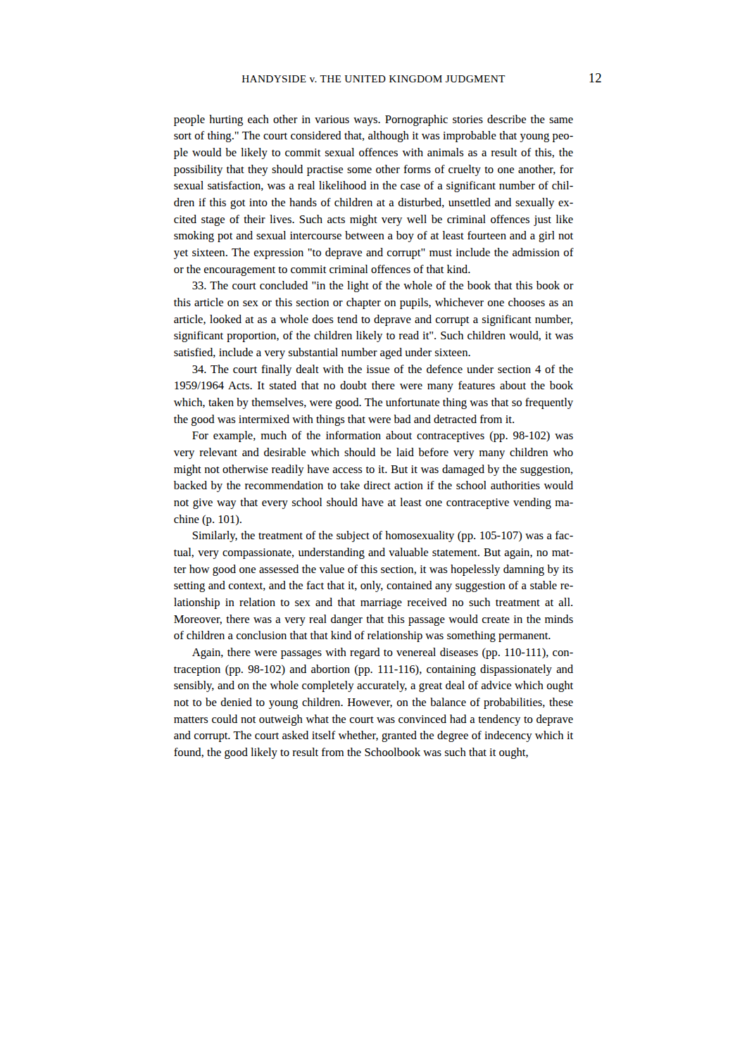HANDYSIDE v. THE UNITED KINGDOM JUDGMENT 12
people hurting each other in various ways. Pornographic stories describe the same sort of thing." The court considered that, although it was improbable that young people would be likely to commit sexual offences with animals as a result of this, the possibility that they should practise some other forms of cruelty to one another, for sexual satisfaction, was a real likelihood in the case of a significant number of children if this got into the hands of children at a disturbed, unsettled and sexually excited stage of their lives. Such acts might very well be criminal offences just like smoking pot and sexual intercourse between a boy of at least fourteen and a girl not yet sixteen. The expression "to deprave and corrupt" must include the admission of or the encouragement to commit criminal offences of that kind.
33. The court concluded "in the light of the whole of the book that this book or this article on sex or this section or chapter on pupils, whichever one chooses as an article, looked at as a whole does tend to deprave and corrupt a significant number, significant proportion, of the children likely to read it". Such children would, it was satisfied, include a very substantial number aged under sixteen.
34. The court finally dealt with the issue of the defence under section 4 of the 1959/1964 Acts. It stated that no doubt there were many features about the book which, taken by themselves, were good. The unfortunate thing was that so frequently the good was intermixed with things that were bad and detracted from it.
For example, much of the information about contraceptives (pp. 98-102) was very relevant and desirable which should be laid before very many children who might not otherwise readily have access to it. But it was damaged by the suggestion, backed by the recommendation to take direct action if the school authorities would not give way that every school should have at least one contraceptive vending machine (p. 101).
Similarly, the treatment of the subject of homosexuality (pp. 105-107) was a factual, very compassionate, understanding and valuable statement. But again, no matter how good one assessed the value of this section, it was hopelessly damning by its setting and context, and the fact that it, only, contained any suggestion of a stable relationship in relation to sex and that marriage received no such treatment at all. Moreover, there was a very real danger that this passage would create in the minds of children a conclusion that that kind of relationship was something permanent.
Again, there were passages with regard to venereal diseases (pp. 110-111), contraception (pp. 98-102) and abortion (pp. 111-116), containing dispassionately and sensibly, and on the whole completely accurately, a great deal of advice which ought not to be denied to young children. However, on the balance of probabilities, these matters could not outweigh what the court was convinced had a tendency to deprave and corrupt. The court asked itself whether, granted the degree of indecency which it found, the good likely to result from the Schoolbook was such that it ought,